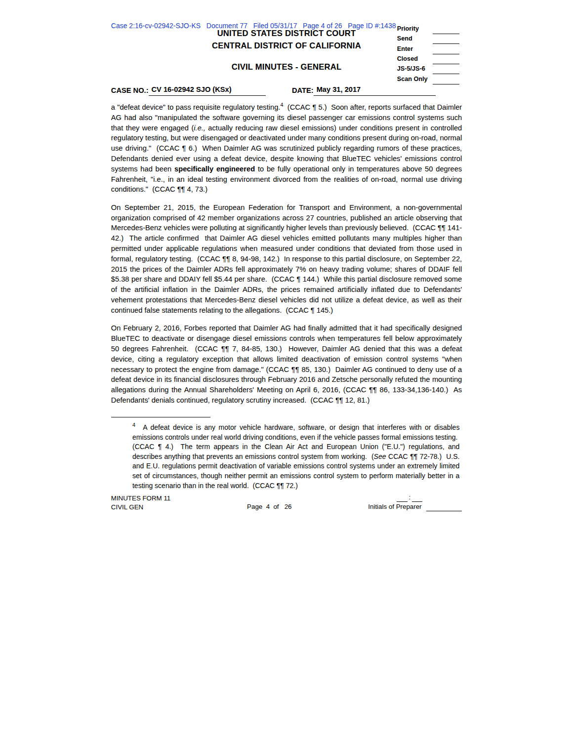Case 2:16-cv-02942-SJO-KS Document 77 Filed 05/31/17 Page 4 of 26 Page ID #:1438
| Priority | |
| Send | |
| Enter | |
| Closed | |
| JS-5/JS-6 | |
| Scan Only | |
UNITED STATES DISTRICT COURT
CENTRAL DISTRICT OF CALIFORNIA
CIVIL MINUTES - GENERAL
CASE NO.: CV 16-02942 SJO (KSx) DATE: May 31, 2017
a "defeat device" to pass requisite regulatory testing.4 (CCAC ¶ 5.) Soon after, reports surfaced that Daimler AG had also "manipulated the software governing its diesel passenger car emissions control systems such that they were engaged (i.e., actually reducing raw diesel emissions) under conditions present in controlled regulatory testing, but were disengaged or deactivated under many conditions present during on-road, normal use driving." (CCAC ¶ 6.) When Daimler AG was scrutinized publicly regarding rumors of these practices, Defendants denied ever using a defeat device, despite knowing that BlueTEC vehicles' emissions control systems had been specifically engineered to be fully operational only in temperatures above 50 degrees Fahrenheit, "i.e., in an ideal testing environment divorced from the realities of on-road, normal use driving conditions." (CCAC ¶¶ 4, 73.)
On September 21, 2015, the European Federation for Transport and Environment, a non-governmental organization comprised of 42 member organizations across 27 countries, published an article observing that Mercedes-Benz vehicles were polluting at significantly higher levels than previously believed. (CCAC ¶¶ 141-42.) The article confirmed that Daimler AG diesel vehicles emitted pollutants many multiples higher than permitted under applicable regulations when measured under conditions that deviated from those used in formal, regulatory testing. (CCAC ¶¶ 8, 94-98, 142.) In response to this partial disclosure, on September 22, 2015 the prices of the Daimler ADRs fell approximately 7% on heavy trading volume; shares of DDAIF fell $5.38 per share and DDAIY fell $5.44 per share. (CCAC ¶ 144.) While this partial disclosure removed some of the artificial inflation in the Daimler ADRs, the prices remained artificially inflated due to Defendants' vehement protestations that Mercedes-Benz diesel vehicles did not utilize a defeat device, as well as their continued false statements relating to the allegations. (CCAC ¶ 145.)
On February 2, 2016, Forbes reported that Daimler AG had finally admitted that it had specifically designed BlueTEC to deactivate or disengage diesel emissions controls when temperatures fell below approximately 50 degrees Fahrenheit. (CCAC ¶¶ 7, 84-85, 130.) However, Daimler AG denied that this was a defeat device, citing a regulatory exception that allows limited deactivation of emission control systems "when necessary to protect the engine from damage." (CCAC ¶¶ 85, 130.) Daimler AG continued to deny use of a defeat device in its financial disclosures through February 2016 and Zetsche personally refuted the mounting allegations during the Annual Shareholders' Meeting on April 6, 2016, (CCAC ¶¶ 86, 133-34,136-140.) As Defendants' denials continued, regulatory scrutiny increased. (CCAC ¶¶ 12, 81.)
4 A defeat device is any motor vehicle hardware, software, or design that interferes with or disables emissions controls under real world driving conditions, even if the vehicle passes formal emissions testing. (CCAC ¶ 4.) The term appears in the Clean Air Act and European Union ("E.U.") regulations, and describes anything that prevents an emissions control system from working. (See CCAC ¶¶ 72-78.) U.S. and E.U. regulations permit deactivation of variable emissions control systems under an extremely limited set of circumstances, though neither permit an emissions control system to perform materially better in a testing scenario than in the real world. (CCAC ¶¶ 72.)
MINUTES FORM 11
CIVIL GEN
Page 4 of 26
Initials of Preparer
: